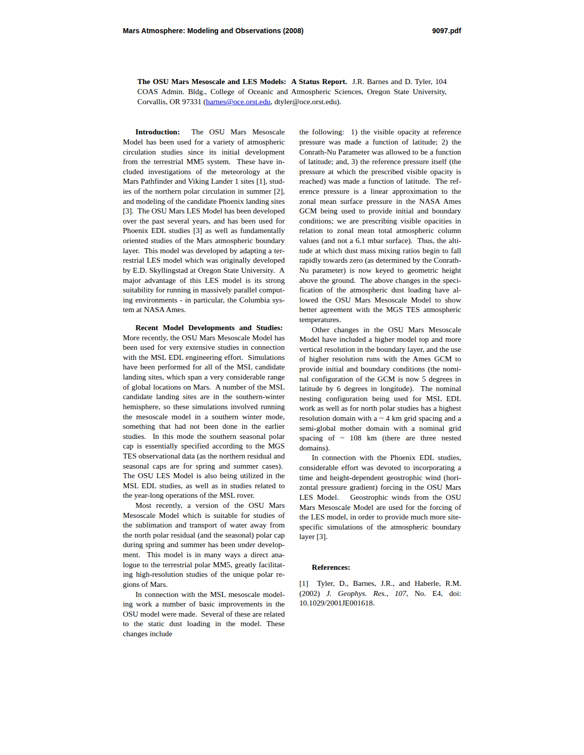Mars Atmosphere: Modeling and Observations (2008)
9097.pdf
The OSU Mars Mesoscale and LES Models: A Status Report. J.R. Barnes and D. Tyler, 104 COAS Admin. Bldg., College of Oceanic and Atmospheric Sciences, Oregon State University, Corvallis, OR 97331 (barnes@oce.orst.edu, dtyler@oce.orst.edu).
Introduction: The OSU Mars Mesoscale Model has been used for a variety of atmospheric circulation studies since its initial development from the terrestrial MM5 system. These have included investigations of the meteorology at the Mars Pathfinder and Viking Lander 1 sites [1], studies of the northern polar circulation in summer [2], and modeling of the candidate Phoenix landing sites [3]. The OSU Mars LES Model has been developed over the past several years, and has been used for Phoenix EDL studies [3] as well as fundamentally oriented studies of the Mars atmospheric boundary layer. This model was developed by adapting a terrestrial LES model which was originally developed by E.D. Skyllingstad at Oregon State University. A major advantage of this LES model is its strong suitability for running in massively parallel computing environments - in particular, the Columbia system at NASA Ames.
Recent Model Developments and Studies: More recently, the OSU Mars Mesoscale Model has been used for very extensive studies in connection with the MSL EDL engineering effort. Simulations have been performed for all of the MSL candidate landing sites, which span a very considerable range of global locations on Mars. A number of the MSL candidate landing sites are in the southern-winter hemisphere, so these simulations involved running the mesoscale model in a southern winter mode, something that had not been done in the earlier studies. In this mode the southern seasonal polar cap is essentially specified according to the MGS TES observational data (as the northern residual and seasonal caps are for spring and summer cases). The OSU LES Model is also being utilized in the MSL EDL studies, as well as in studies related to the year-long operations of the MSL rover.
Most recently, a version of the OSU Mars Mesoscale Model which is suitable for studies of the sublimation and transport of water away from the north polar residual (and the seasonal) polar cap during spring and summer has been under development. This model is in many ways a direct analogue to the terrestrial polar MM5, greatly facilitating high-resolution studies of the unique polar regions of Mars.
In connection with the MSL mesoscale modeling work a number of basic improvements in the OSU model were made. Several of these are related to the static dust loading in the model. These changes include
the following: 1) the visible opacity at reference pressure was made a function of latitude; 2) the Conrath-Nu Parameter was allowed to be a function of latitude; and, 3) the reference pressure itself (the pressure at which the prescribed visible opacity is reached) was made a function of latitude. The reference pressure is a linear approximation to the zonal mean surface pressure in the NASA Ames GCM being used to provide initial and boundary conditions; we are prescribing visible opacities in relation to zonal mean total atmospheric column values (and not a 6.1 mbar surface). Thus, the altitude at which dust mass mixing ratios begin to fall rapidly towards zero (as determined by the Conrath-Nu parameter) is now keyed to geometric height above the ground. The above changes in the specification of the atmospheric dust loading have allowed the OSU Mars Mesoscale Model to show better agreement with the MGS TES atmospheric temperatures.
Other changes in the OSU Mars Mesoscale Model have included a higher model top and more vertical resolution in the boundary layer, and the use of higher resolution runs with the Ames GCM to provide initial and boundary conditions (the nominal configuration of the GCM is now 5 degrees in latitude by 6 degrees in longitude). The nominal nesting configuration being used for MSL EDL work as well as for north polar studies has a highest resolution domain with a ~ 4 km grid spacing and a semi-global mother domain with a nominal grid spacing of ~ 108 km (there are three nested domains).
In connection with the Phoenix EDL studies, considerable effort was devoted to incorporating a time and height-dependent geostrophic wind (horizontal pressure gradient) forcing in the OSU Mars LES Model. Geostrophic winds from the OSU Mars Mesoscale Model are used for the forcing of the LES model, in order to provide much more site-specific simulations of the atmospheric boundary layer [3].
References:
[1] Tyler, D., Barnes, J.R., and Haberle, R.M. (2002) J. Geophys. Res., 107, No. E4, doi: 10.1029/2001JE001618.